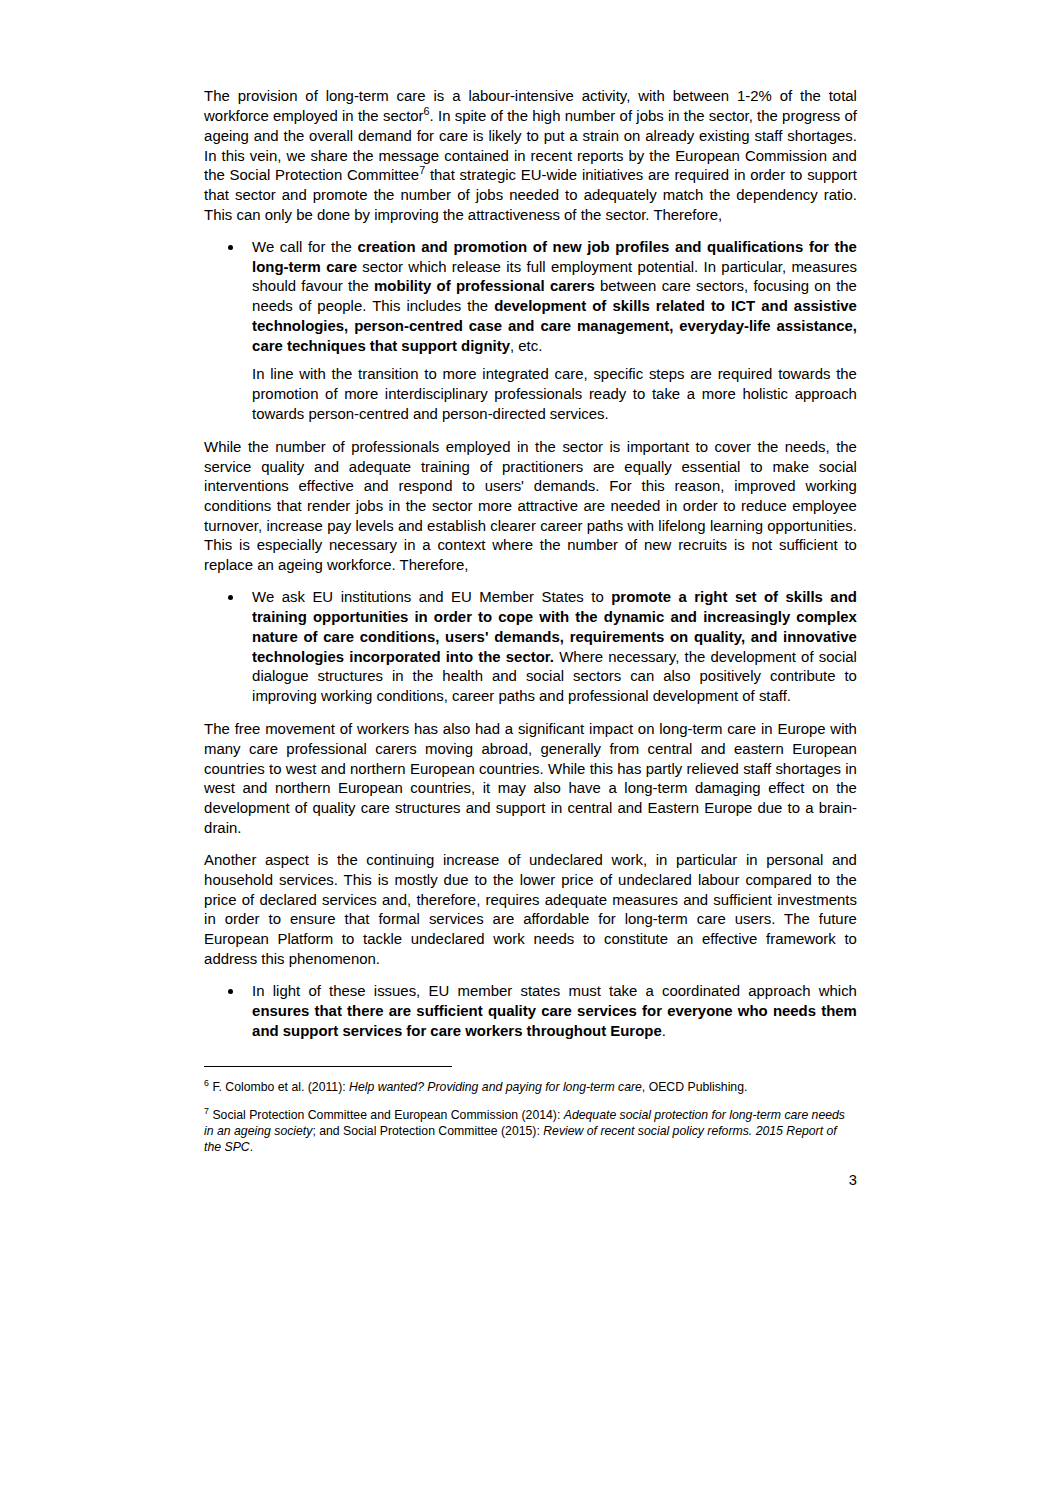The provision of long-term care is a labour-intensive activity, with between 1-2% of the total workforce employed in the sector6. In spite of the high number of jobs in the sector, the progress of ageing and the overall demand for care is likely to put a strain on already existing staff shortages. In this vein, we share the message contained in recent reports by the European Commission and the Social Protection Committee7 that strategic EU-wide initiatives are required in order to support that sector and promote the number of jobs needed to adequately match the dependency ratio. This can only be done by improving the attractiveness of the sector. Therefore,
We call for the creation and promotion of new job profiles and qualifications for the long-term care sector which release its full employment potential. In particular, measures should favour the mobility of professional carers between care sectors, focusing on the needs of people. This includes the development of skills related to ICT and assistive technologies, person-centred case and care management, everyday-life assistance, care techniques that support dignity, etc.
In line with the transition to more integrated care, specific steps are required towards the promotion of more interdisciplinary professionals ready to take a more holistic approach towards person-centred and person-directed services.
While the number of professionals employed in the sector is important to cover the needs, the service quality and adequate training of practitioners are equally essential to make social interventions effective and respond to users' demands. For this reason, improved working conditions that render jobs in the sector more attractive are needed in order to reduce employee turnover, increase pay levels and establish clearer career paths with lifelong learning opportunities. This is especially necessary in a context where the number of new recruits is not sufficient to replace an ageing workforce. Therefore,
We ask EU institutions and EU Member States to promote a right set of skills and training opportunities in order to cope with the dynamic and increasingly complex nature of care conditions, users' demands, requirements on quality, and innovative technologies incorporated into the sector. Where necessary, the development of social dialogue structures in the health and social sectors can also positively contribute to improving working conditions, career paths and professional development of staff.
The free movement of workers has also had a significant impact on long-term care in Europe with many care professional carers moving abroad, generally from central and eastern European countries to west and northern European countries. While this has partly relieved staff shortages in west and northern European countries, it may also have a long-term damaging effect on the development of quality care structures and support in central and Eastern Europe due to a brain-drain.
Another aspect is the continuing increase of undeclared work, in particular in personal and household services. This is mostly due to the lower price of undeclared labour compared to the price of declared services and, therefore, requires adequate measures and sufficient investments in order to ensure that formal services are affordable for long-term care users. The future European Platform to tackle undeclared work needs to constitute an effective framework to address this phenomenon.
In light of these issues, EU member states must take a coordinated approach which ensures that there are sufficient quality care services for everyone who needs them and support services for care workers throughout Europe.
6 F. Colombo et al. (2011): Help wanted? Providing and paying for long-term care, OECD Publishing.
7 Social Protection Committee and European Commission (2014): Adequate social protection for long-term care needs in an ageing society; and Social Protection Committee (2015): Review of recent social policy reforms. 2015 Report of the SPC.
3